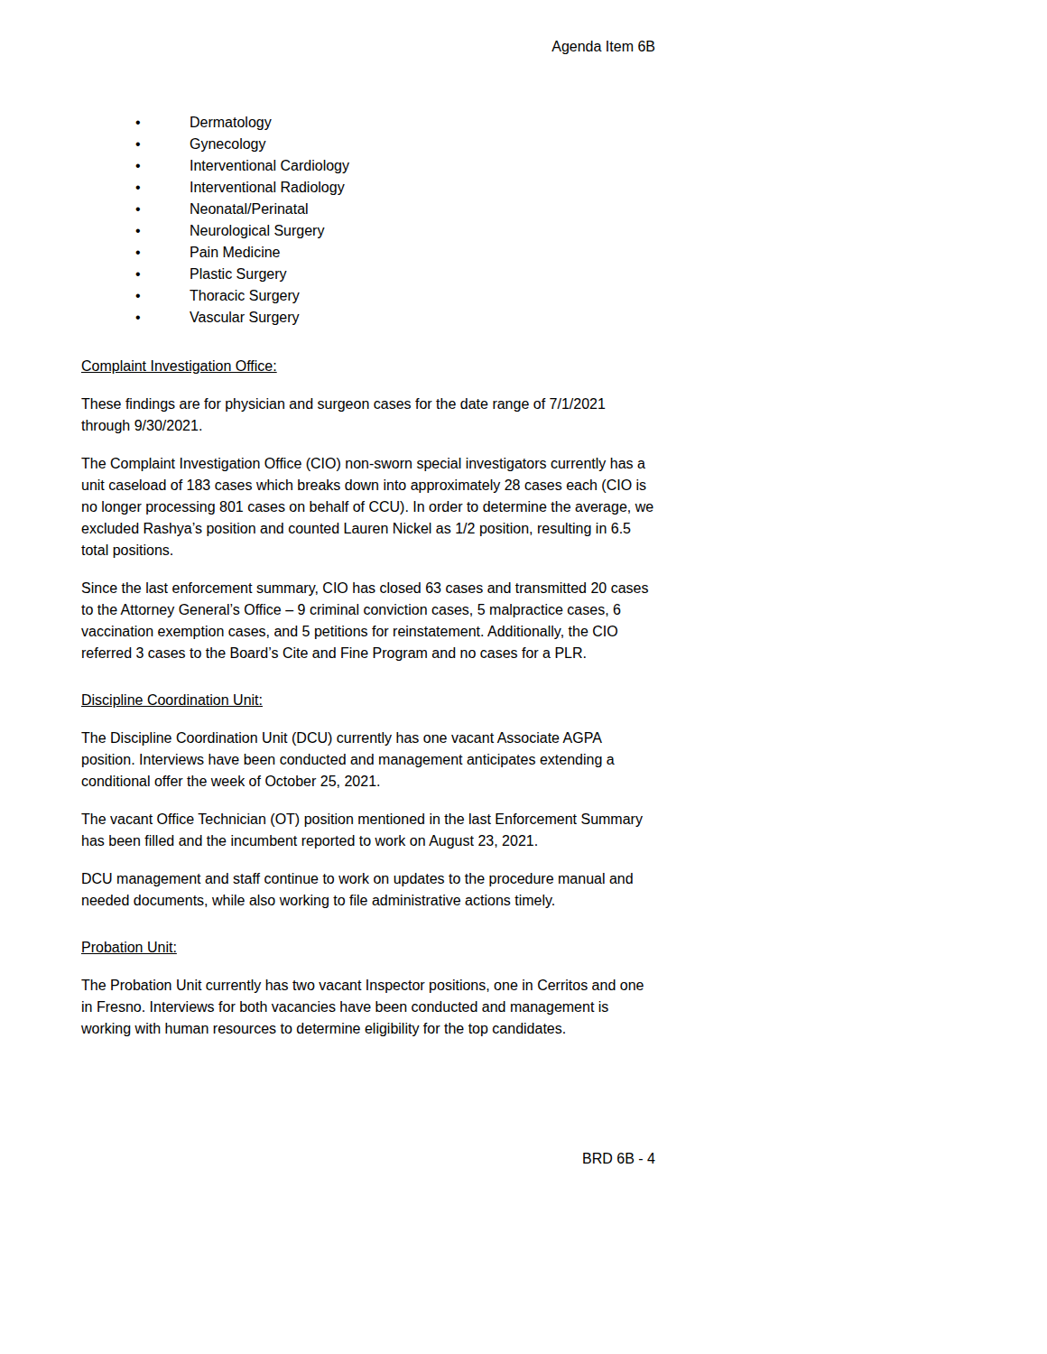Agenda Item 6B
Dermatology
Gynecology
Interventional Cardiology
Interventional Radiology
Neonatal/Perinatal
Neurological Surgery
Pain Medicine
Plastic Surgery
Thoracic Surgery
Vascular Surgery
Complaint Investigation Office:
These findings are for physician and surgeon cases for the date range of 7/1/2021 through 9/30/2021.
The Complaint Investigation Office (CIO) non-sworn special investigators currently has a unit caseload of 183 cases which breaks down into approximately 28 cases each (CIO is no longer processing 801 cases on behalf of CCU). In order to determine the average, we excluded Rashya’s position and counted Lauren Nickel as 1/2 position, resulting in 6.5 total positions.
Since the last enforcement summary, CIO has closed 63 cases and transmitted 20 cases to the Attorney General’s Office – 9 criminal conviction cases, 5 malpractice cases, 6 vaccination exemption cases, and 5 petitions for reinstatement. Additionally, the CIO referred 3 cases to the Board’s Cite and Fine Program and no cases for a PLR.
Discipline Coordination Unit:
The Discipline Coordination Unit (DCU) currently has one vacant Associate AGPA position. Interviews have been conducted and management anticipates extending a conditional offer the week of October 25, 2021.
The vacant Office Technician (OT) position mentioned in the last Enforcement Summary has been filled and the incumbent reported to work on August 23, 2021.
DCU management and staff continue to work on updates to the procedure manual and needed documents, while also working to file administrative actions timely.
Probation Unit:
The Probation Unit currently has two vacant Inspector positions, one in Cerritos and one in Fresno. Interviews for both vacancies have been conducted and management is working with human resources to determine eligibility for the top candidates.
BRD 6B - 4